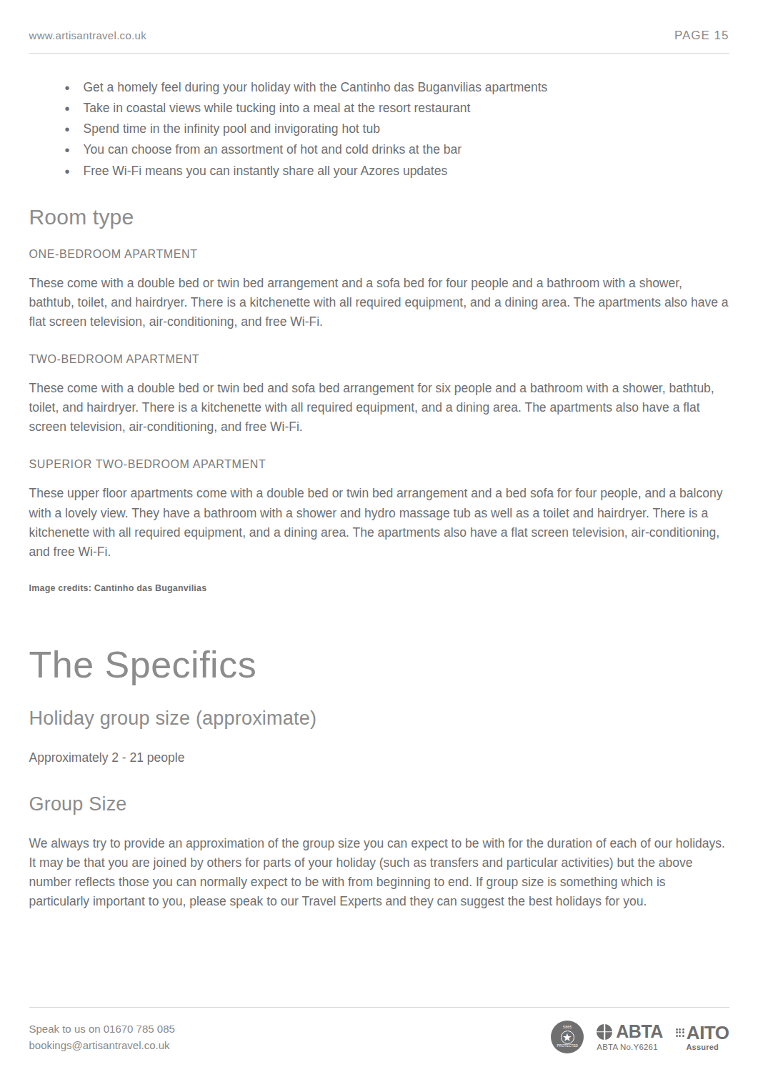www.artisantravel.co.uk
PAGE 15
Get a homely feel during your holiday with the Cantinho das Buganvilias apartments
Take in coastal views while tucking into a meal at the resort restaurant
Spend time in the infinity pool and invigorating hot tub
You can choose from an assortment of hot and cold drinks at the bar
Free Wi-Fi means you can instantly share all your Azores updates
Room type
ONE-BEDROOM APARTMENT
These come with a double bed or twin bed arrangement and a sofa bed for four people and a bathroom with a shower, bathtub, toilet, and hairdryer. There is a kitchenette with all required equipment, and a dining area. The apartments also have a flat screen television, air-conditioning, and free Wi-Fi.
TWO-BEDROOM APARTMENT
These come with a double bed or twin bed and sofa bed arrangement for six people and a bathroom with a shower, bathtub, toilet, and hairdryer. There is a kitchenette with all required equipment, and a dining area. The apartments also have a flat screen television, air-conditioning, and free Wi-Fi.
SUPERIOR TWO-BEDROOM APARTMENT
These upper floor apartments come with a double bed or twin bed arrangement and a bed sofa for four people, and a balcony with a lovely view. They have a bathroom with a shower and hydro massage tub as well as a toilet and hairdryer. There is a kitchenette with all required equipment, and a dining area. The apartments also have a flat screen television, air-conditioning, and free Wi-Fi.
Image credits: Cantinho das Buganvilias
The Specifics
Holiday group size (approximate)
Approximately 2 - 21 people
Group Size
We always try to provide an approximation of the group size you can expect to be with for the duration of each of our holidays. It may be that you are joined by others for parts of your holiday (such as transfers and particular activities) but the above number reflects those you can normally expect to be with from beginning to end. If group size is something which is particularly important to you, please speak to our Travel Experts and they can suggest the best holidays for you.
Speak to us on 01670 785 085
bookings@artisantravel.co.uk
5865
★
PROTECTED
ABTA
ABTA No.Y6261
AITO
Assured